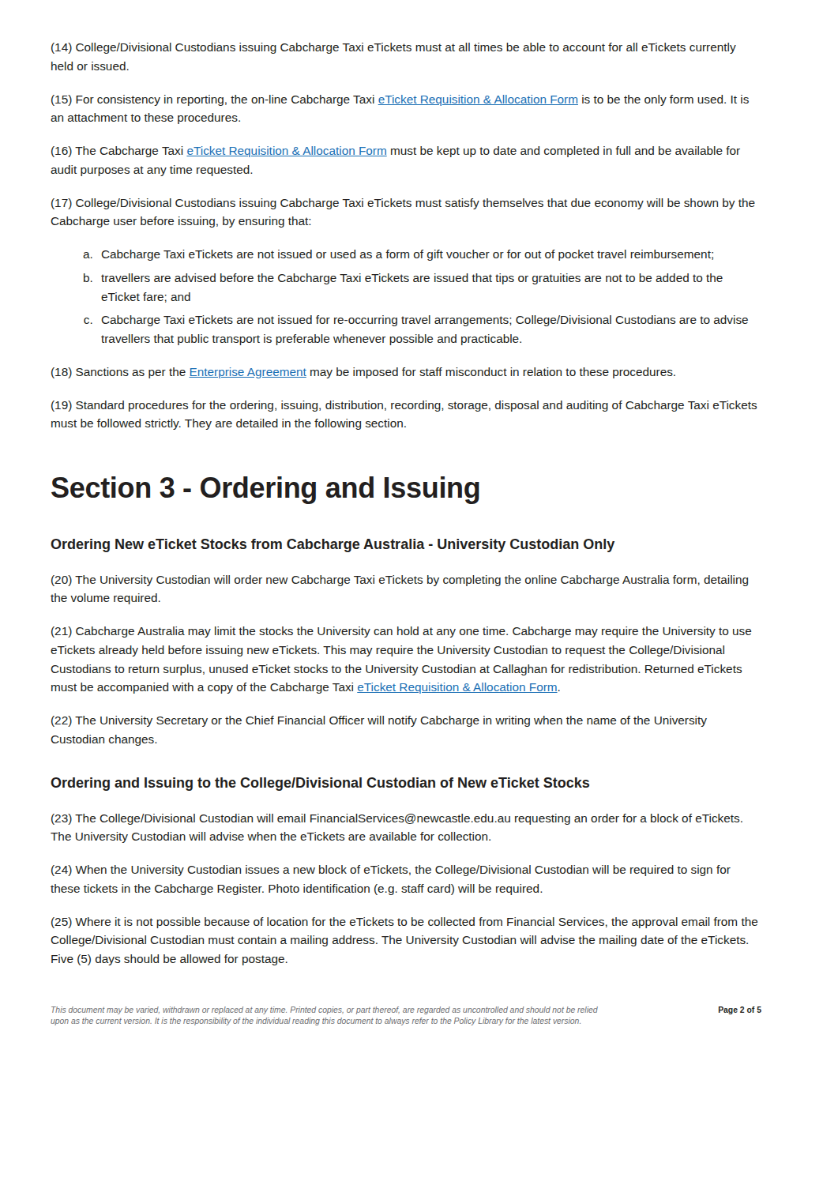(14) College/Divisional Custodians issuing Cabcharge Taxi eTickets must at all times be able to account for all eTickets currently held or issued.
(15) For consistency in reporting, the on-line Cabcharge Taxi eTicket Requisition & Allocation Form is to be the only form used. It is an attachment to these procedures.
(16) The Cabcharge Taxi eTicket Requisition & Allocation Form must be kept up to date and completed in full and be available for audit purposes at any time requested.
(17) College/Divisional Custodians issuing Cabcharge Taxi eTickets must satisfy themselves that due economy will be shown by the Cabcharge user before issuing, by ensuring that:
Cabcharge Taxi eTickets are not issued or used as a form of gift voucher or for out of pocket travel reimbursement;
travellers are advised before the Cabcharge Taxi eTickets are issued that tips or gratuities are not to be added to the eTicket fare; and
Cabcharge Taxi eTickets are not issued for re-occurring travel arrangements; College/Divisional Custodians are to advise travellers that public transport is preferable whenever possible and practicable.
(18) Sanctions as per the Enterprise Agreement may be imposed for staff misconduct in relation to these procedures.
(19) Standard procedures for the ordering, issuing, distribution, recording, storage, disposal and auditing of Cabcharge Taxi eTickets must be followed strictly. They are detailed in the following section.
Section 3 - Ordering and Issuing
Ordering New eTicket Stocks from Cabcharge Australia - University Custodian Only
(20) The University Custodian will order new Cabcharge Taxi eTickets by completing the online Cabcharge Australia form, detailing the volume required.
(21) Cabcharge Australia may limit the stocks the University can hold at any one time. Cabcharge may require the University to use eTickets already held before issuing new eTickets. This may require the University Custodian to request the College/Divisional Custodians to return surplus, unused eTicket stocks to the University Custodian at Callaghan for redistribution. Returned eTickets must be accompanied with a copy of the Cabcharge Taxi eTicket Requisition & Allocation Form.
(22) The University Secretary or the Chief Financial Officer will notify Cabcharge in writing when the name of the University Custodian changes.
Ordering and Issuing to the College/Divisional Custodian of New eTicket Stocks
(23) The College/Divisional Custodian will email FinancialServices@newcastle.edu.au requesting an order for a block of eTickets. The University Custodian will advise when the eTickets are available for collection.
(24) When the University Custodian issues a new block of eTickets, the College/Divisional Custodian will be required to sign for these tickets in the Cabcharge Register. Photo identification (e.g. staff card) will be required.
(25) Where it is not possible because of location for the eTickets to be collected from Financial Services, the approval email from the College/Divisional Custodian must contain a mailing address. The University Custodian will advise the mailing date of the eTickets. Five (5) days should be allowed for postage.
This document may be varied, withdrawn or replaced at any time. Printed copies, or part thereof, are regarded as uncontrolled and should not be relied upon as the current version. It is the responsibility of the individual reading this document to always refer to the Policy Library for the latest version.
Page 2 of 5